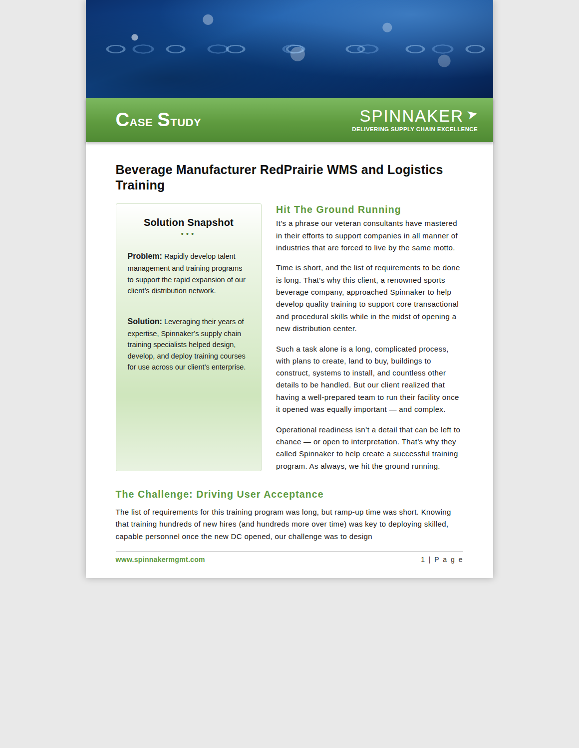Case Study
SPINNAKER➤ Delivering Supply Chain Excellence
Beverage Manufacturer RedPrairie WMS and Logistics Training
Solution Snapshot
•••
Problem: Rapidly develop talent management and training programs to support the rapid expansion of our client’s distribution network.
Solution: Leveraging their years of expertise, Spinnaker’s supply chain training specialists helped design, develop, and deploy training courses for use across our client’s enterprise.
Hit The Ground Running
It’s a phrase our veteran consultants have mastered in their efforts to support companies in all manner of industries that are forced to live by the same motto.
Time is short, and the list of requirements to be done is long. That’s why this client, a renowned sports beverage company, approached Spinnaker to help develop quality training to support core transactional and procedural skills while in the midst of opening a new distribution center.
Such a task alone is a long, complicated process, with plans to create, land to buy, buildings to construct, systems to install, and countless other details to be handled. But our client realized that having a well-prepared team to run their facility once it opened was equally important — and complex.
Operational readiness isn’t a detail that can be left to chance — or open to interpretation. That’s why they called Spinnaker to help create a successful training program. As always, we hit the ground running.
The Challenge: Driving User Acceptance
The list of requirements for this training program was long, but ramp-up time was short. Knowing that training hundreds of new hires (and hundreds more over time) was key to deploying skilled, capable personnel once the new DC opened, our challenge was to design
www.spinnakermgmt.com 1 | P a g e